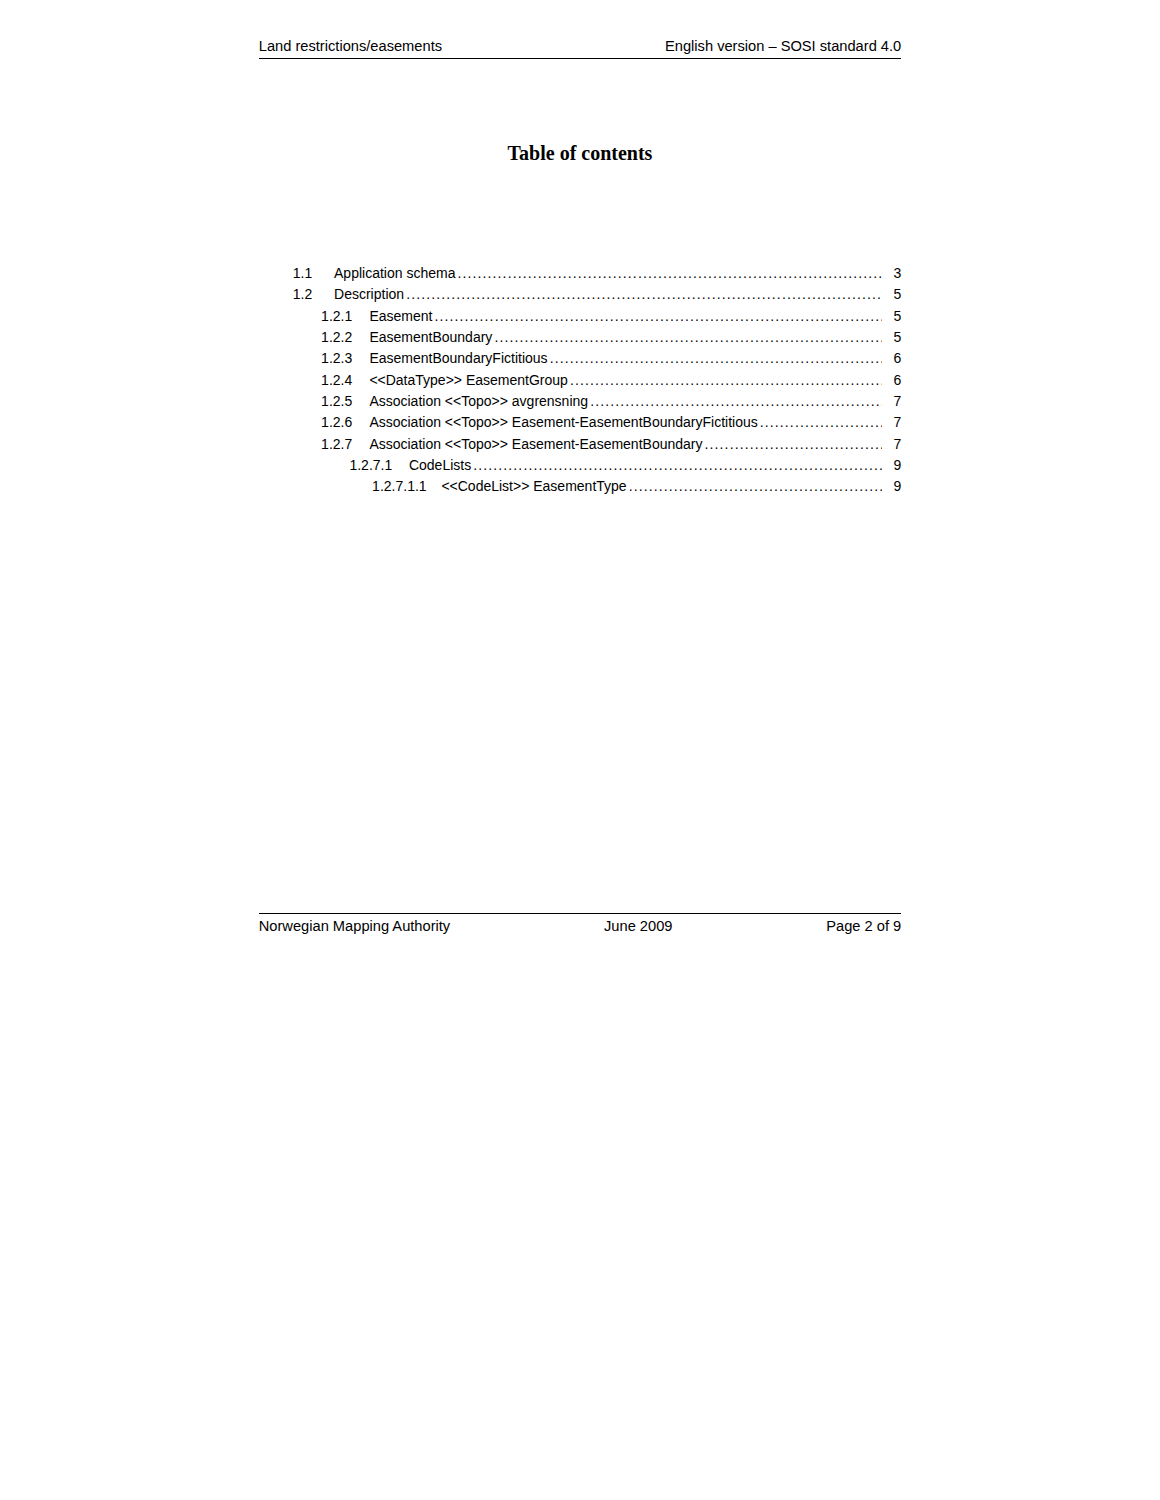Land restrictions/easements
English version – SOSI standard 4.0
Table of contents
1.1 Application schema ........................................................................................................... 3
1.2 Description ......................................................................................................................... 5
1.2.1 Easement ................................................................................................................. 5
1.2.2 EasementBoundary .................................................................................................. 5
1.2.3 EasementBoundaryFictitious ..................................................................................... 6
1.2.4 <<DataType>> EasementGroup .............................................................................. 6
1.2.5 Association <<Topo>> avgrensning ......................................................................... 7
1.2.6 Association <<Topo>> Easement-EasementBoundaryFictitious ............................. 7
1.2.7 Association <<Topo>> Easement-EasementBoundary ............................................ 7
1.2.7.1 CodeLists .......................................................................................................... 9
1.2.7.1.1 <<CodeList>> EasementType ......................................................................... 9
Norwegian Mapping Authority
June 2009
Page 2 of 9